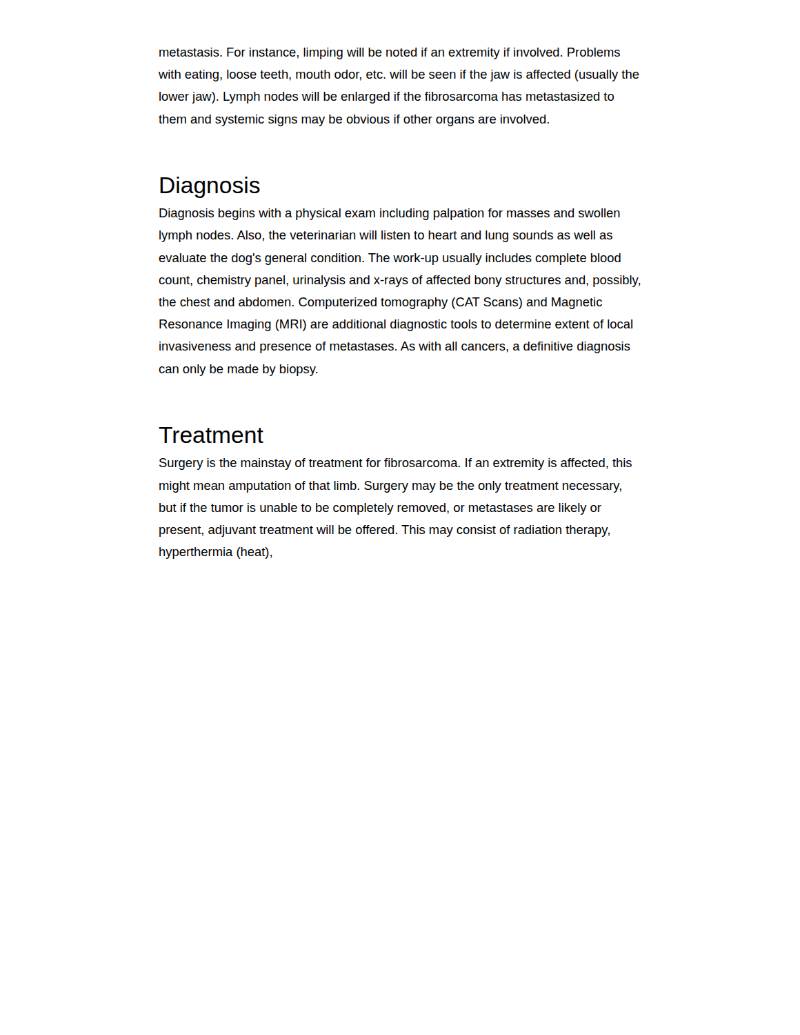metastasis. For instance, limping will be noted if an extremity if involved. Problems with eating, loose teeth, mouth odor, etc. will be seen if the jaw is affected (usually the lower jaw). Lymph nodes will be enlarged if the fibrosarcoma has metastasized to them and systemic signs may be obvious if other organs are involved.
Diagnosis
Diagnosis begins with a physical exam including palpation for masses and swollen lymph nodes. Also, the veterinarian will listen to heart and lung sounds as well as evaluate the dog's general condition. The work-up usually includes complete blood count, chemistry panel, urinalysis and x-rays of affected bony structures and, possibly, the chest and abdomen. Computerized tomography (CAT Scans) and Magnetic Resonance Imaging (MRI) are additional diagnostic tools to determine extent of local invasiveness and presence of metastases. As with all cancers, a definitive diagnosis can only be made by biopsy.
Treatment
Surgery is the mainstay of treatment for fibrosarcoma. If an extremity is affected, this might mean amputation of that limb. Surgery may be the only treatment necessary, but if the tumor is unable to be completely removed, or metastases are likely or present, adjuvant treatment will be offered. This may consist of radiation therapy, hyperthermia (heat),